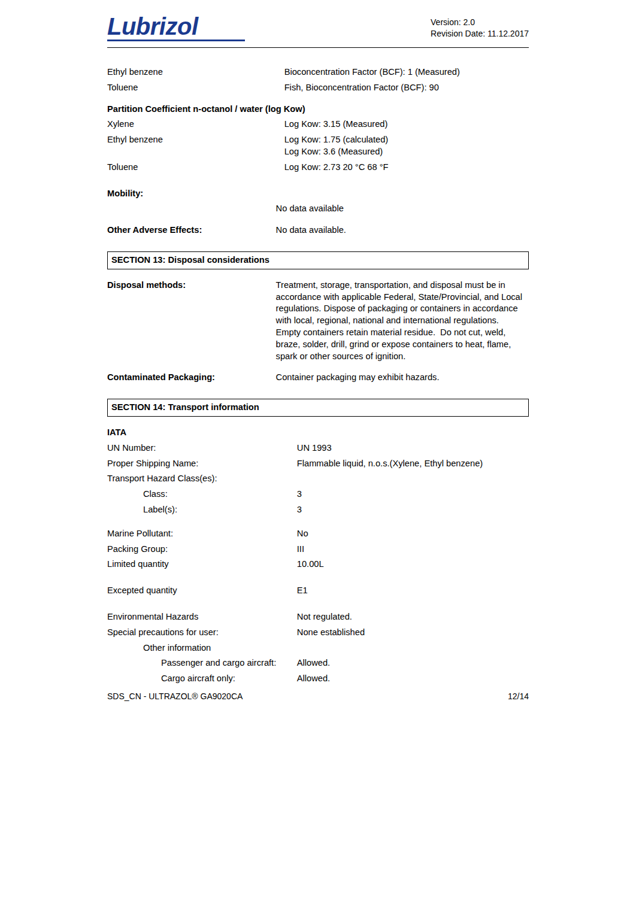Lubrizol
Version: 2.0
Revision Date: 11.12.2017
| Ethyl benzene | Bioconcentration Factor (BCF): 1 (Measured) |
| Toluene | Fish, Bioconcentration Factor (BCF): 90 |
| Partition Coefficient n-octanol / water (log Kow) |
| Xylene | Log Kow: 3.15 (Measured) |
| Ethyl benzene | Log Kow: 1.75 (calculated) Log Kow: 3.6 (Measured) |
| Toluene | Log Kow: 2.73 20 °C 68 °F |
| Mobility: | |
| | No data available |
| Other Adverse Effects: | No data available. |
SECTION 13: Disposal considerations
| Disposal methods: | Treatment, storage, transportation, and disposal must be in accordance with applicable Federal, State/Provincial, and Local regulations. Dispose of packaging or containers in accordance with local, regional, national and international regulations. Empty containers retain material residue. Do not cut, weld, braze, solder, drill, grind or expose containers to heat, flame, spark or other sources of ignition. |
| Contaminated Packaging: | Container packaging may exhibit hazards. |
SECTION 14: Transport information
| IATA |
| UN Number: | UN 1993 |
| Proper Shipping Name: | Flammable liquid, n.o.s.(Xylene, Ethyl benzene) |
| Transport Hazard Class(es): | |
| Class: | 3 |
| Label(s): | 3 |
| Marine Pollutant: | No |
| Packing Group: | III |
| Limited quantity | 10.00L |
| Excepted quantity | E1 |
| Environmental Hazards | Not regulated. |
| Special precautions for user: | None established |
| Other information | |
| Passenger and cargo aircraft: | Allowed. |
| Cargo aircraft only: | Allowed. |
SDS_CN - ULTRAZOL® GA9020CA 12/14